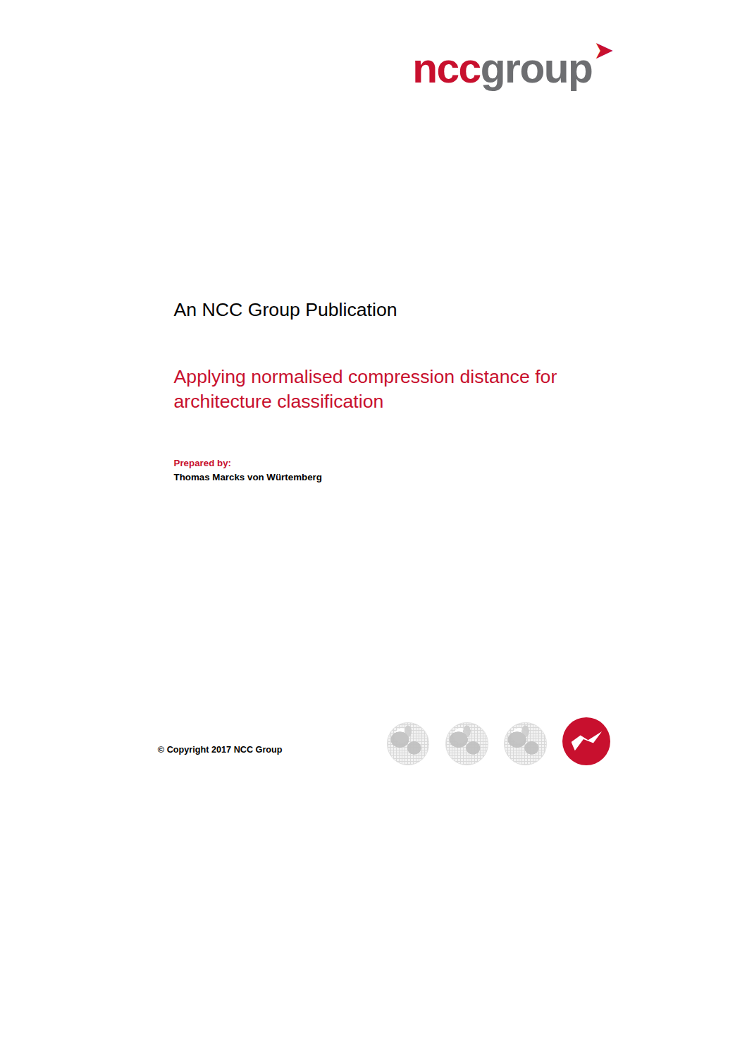nccgroup➤
An NCC Group Publication
Applying normalised compression distance for architecture classification
Prepared by:
Thomas Marcks von Würtemberg
© Copyright 2017 NCC Group